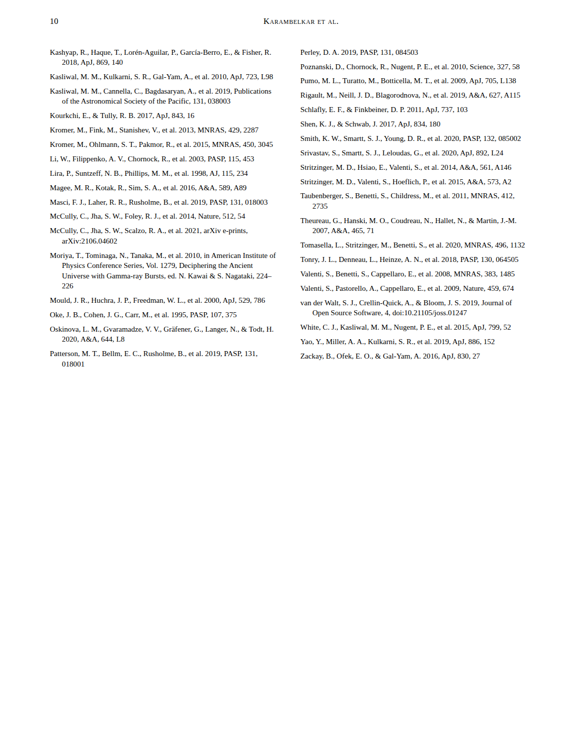10 Karambelkar et al.
Kashyap, R., Haque, T., Lorén-Aguilar, P., García-Berro, E., & Fisher, R. 2018, ApJ, 869, 140
Kasliwal, M. M., Kulkarni, S. R., Gal-Yam, A., et al. 2010, ApJ, 723, L98
Kasliwal, M. M., Cannella, C., Bagdasaryan, A., et al. 2019, Publications of the Astronomical Society of the Pacific, 131, 038003
Kourkchi, E., & Tully, R. B. 2017, ApJ, 843, 16
Kromer, M., Fink, M., Stanishev, V., et al. 2013, MNRAS, 429, 2287
Kromer, M., Ohlmann, S. T., Pakmor, R., et al. 2015, MNRAS, 450, 3045
Li, W., Filippenko, A. V., Chornock, R., et al. 2003, PASP, 115, 453
Lira, P., Suntzeff, N. B., Phillips, M. M., et al. 1998, AJ, 115, 234
Magee, M. R., Kotak, R., Sim, S. A., et al. 2016, A&A, 589, A89
Masci, F. J., Laher, R. R., Rusholme, B., et al. 2019, PASP, 131, 018003
McCully, C., Jha, S. W., Foley, R. J., et al. 2014, Nature, 512, 54
McCully, C., Jha, S. W., Scalzo, R. A., et al. 2021, arXiv e-prints, arXiv:2106.04602
Moriya, T., Tominaga, N., Tanaka, M., et al. 2010, in American Institute of Physics Conference Series, Vol. 1279, Deciphering the Ancient Universe with Gamma-ray Bursts, ed. N. Kawai & S. Nagataki, 224–226
Mould, J. R., Huchra, J. P., Freedman, W. L., et al. 2000, ApJ, 529, 786
Oke, J. B., Cohen, J. G., Carr, M., et al. 1995, PASP, 107, 375
Oskinova, L. M., Gvaramadze, V. V., Gräfener, G., Langer, N., & Todt, H. 2020, A&A, 644, L8
Patterson, M. T., Bellm, E. C., Rusholme, B., et al. 2019, PASP, 131, 018001
Perley, D. A. 2019, PASP, 131, 084503
Poznanski, D., Chornock, R., Nugent, P. E., et al. 2010, Science, 327, 58
Pumo, M. L., Turatto, M., Botticella, M. T., et al. 2009, ApJ, 705, L138
Rigault, M., Neill, J. D., Blagorodnova, N., et al. 2019, A&A, 627, A115
Schlafly, E. F., & Finkbeiner, D. P. 2011, ApJ, 737, 103
Shen, K. J., & Schwab, J. 2017, ApJ, 834, 180
Smith, K. W., Smartt, S. J., Young, D. R., et al. 2020, PASP, 132, 085002
Srivastav, S., Smartt, S. J., Leloudas, G., et al. 2020, ApJ, 892, L24
Stritzinger, M. D., Hsiao, E., Valenti, S., et al. 2014, A&A, 561, A146
Stritzinger, M. D., Valenti, S., Hoeflich, P., et al. 2015, A&A, 573, A2
Taubenberger, S., Benetti, S., Childress, M., et al. 2011, MNRAS, 412, 2735
Theureau, G., Hanski, M. O., Coudreau, N., Hallet, N., & Martin, J.-M. 2007, A&A, 465, 71
Tomasella, L., Stritzinger, M., Benetti, S., et al. 2020, MNRAS, 496, 1132
Tonry, J. L., Denneau, L., Heinze, A. N., et al. 2018, PASP, 130, 064505
Valenti, S., Benetti, S., Cappellaro, E., et al. 2008, MNRAS, 383, 1485
Valenti, S., Pastorello, A., Cappellaro, E., et al. 2009, Nature, 459, 674
van der Walt, S. J., Crellin-Quick, A., & Bloom, J. S. 2019, Journal of Open Source Software, 4, doi:10.21105/joss.01247
White, C. J., Kasliwal, M. M., Nugent, P. E., et al. 2015, ApJ, 799, 52
Yao, Y., Miller, A. A., Kulkarni, S. R., et al. 2019, ApJ, 886, 152
Zackay, B., Ofek, E. O., & Gal-Yam, A. 2016, ApJ, 830, 27